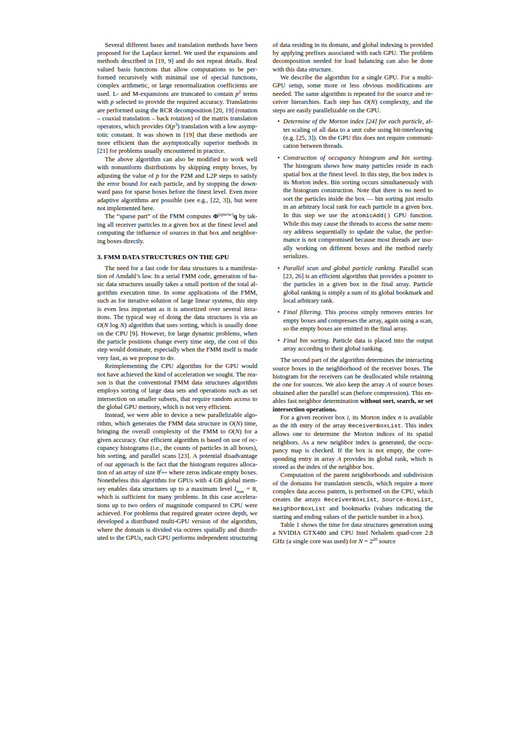Several different bases and translation methods have been proposed for the Laplace kernel. We used the expansions and methods described in [19, 9] and do not repeat details. Real valued basis functions that allow computations to be performed recursively with minimal use of special functions, complex arithmetic, or large renormalization coefficients are used. L- and M-expansions are truncated to contain p2 terms with p selected to provide the required accuracy. Translations are performed using the RCR decomposition [20, 19] (rotation – coaxial translation – back rotation) of the matrix translation operators, which provides O(p3) translation with a low asymptotic constant. It was shown in [19] that these methods are more efficient than the asymptotically superior methods in [21] for problems usually encountered in practice.
The above algorithm can also be modified to work well with nonuniform distributions by skipping empty boxes, by adjusting the value of p for the P2M and L2P steps to satisfy the error bound for each particle, and by stopping the downward pass for sparse boxes before the finest level. Even more adaptive algorithms are possible (see e.g., [22, 3]), but were not implemented here.
The “sparse part” of the FMM computes Φ(sparse)q by taking all receiver particles in a given box at the finest level and computing the influence of sources in that box and neighboring boxes directly.
3. FMM DATA STRUCTURES ON THE GPU
The need for a fast code for data structures is a manifestation of Amdahl’s law. In a serial FMM code, generation of basic data structures usually takes a small portion of the total algorithm execution time. In some applications of the FMM, such as for iterative solution of large linear systems, this step is even less important as it is amortized over several iterations. The typical way of doing the data structures is via an O(N log N) algorithm that uses sorting, which is usually done on the CPU [9]. However, for large dynamic problems, when the particle positions change every time step, the cost of this step would dominate, especially when the FMM itself is made very fast, as we propose to do.
Reimplementing the CPU algorithm for the GPU would not have achieved the kind of acceleration we sought. The reason is that the conventional FMM data structures algorithm employs sorting of large data sets and operations such as set intersection on smaller subsets, that require random access to the global GPU memory, which is not very efficient.
Instead, we were able to device a new parallelizable algorithm, which generates the FMM data structure in O(N) time, bringing the overall complexity of the FMM to O(N) for a given accuracy. Our efficient algorithm is based on use of occupancy histograms (i.e., the counts of particles in all boxes), bin sorting, and parallel scans [23]. A potential disadvantage of our approach is the fact that the histogram requires allocation of an array of size 8lmax where zeros indicate empty boxes. Nonetheless this algorithm for GPUs with 4 GB global memory enables data structures up to a maximum level lmax = 8, which is sufficient for many problems. In this case accelerations up to two orders of magnitude compared to CPU were achieved. For problems that required greater octree depth, we developed a distributed multi-GPU version of the algorithm, where the domain is divided via octrees spatially and distributed to the GPUs, each GPU performs independent structuring of data residing in its domain, and global indexing is provided by applying prefixes associated with each GPU. The problem decomposition needed for load balancing can also be done with this data structure.
We describe the algorithm for a single GPU. For a multi-GPU setup, some more or less obvious modifications are needed. The same algorithm is repeated for the source and receiver hierarchies. Each step has O(N) complexity, and the steps are easily parallelizable on the GPU.
Determine of the Morton index [24] for each particle, after scaling of all data to a unit cube using bit-interleaving (e.g. [25, 3]). On the GPU this does not require communication between threads.
Construction of occupancy histogram and bin sorting. The histogram shows how many particles reside in each spatial box at the finest level. In this step, the box index is its Morton index. Bin sorting occurs simultaneously with the histogram construction. Note that there is no need to sort the particles inside the box — bin sorting just results in an arbitrary local rank for each particle in a given box. In this step we use the atomicAdd() GPU function. While this may cause the threads to access the same memory address sequentially to update the value, the performance is not compromised because most threads are usually working on different boxes and the method rarely serializes.
Parallel scan and global particle ranking. Parallel scan [23, 26] is an efficient algorithm that provides a pointer to the particles in a given box in the final array. Particle global ranking is simply a sum of its global bookmark and local arbitrary rank.
Final filtering. This process simply removes entries for empty boxes and compresses the array, again using a scan, so the empty boxes are emitted in the final array.
Final bin sorting. Particle data is placed into the output array according to their global ranking.
The second part of the algorithm determines the interacting source boxes in the neighborhood of the receiver boxes. The histogram for the receivers can be deallocated while retaining the one for sources. We also keep the array A of source boxes obtained after the parallel scan (before compression). This enables fast neighbor determination without sort, search, or set intersection operations.
For a given receiver box i, its Morton index n is available as the ith entry of the array ReceiverBoxList. This index allows one to determine the Morton indices of its spatial neighbors. As a new neighbor index is generated, the occupancy map is checked. If the box is not empty, the corresponding entry in array A provides its global rank, which is stored as the index of the neighbor box.
Computation of the parent neighborhoods and subdivision of the domains for translation stencils, which require a more complex data access pattern, is performed on the CPU, which creates the arrays ReceiverBoxList, Source-BoxList, NeighborBoxList and bookmarks (values indicating the starting and ending values of the particle number in a box).
Table 1 shows the time for data structures generation using a NVIDIA GTX480 and CPU Intel Nehalem quad-core 2.8 GHz (a single core was used) for N = 220 source